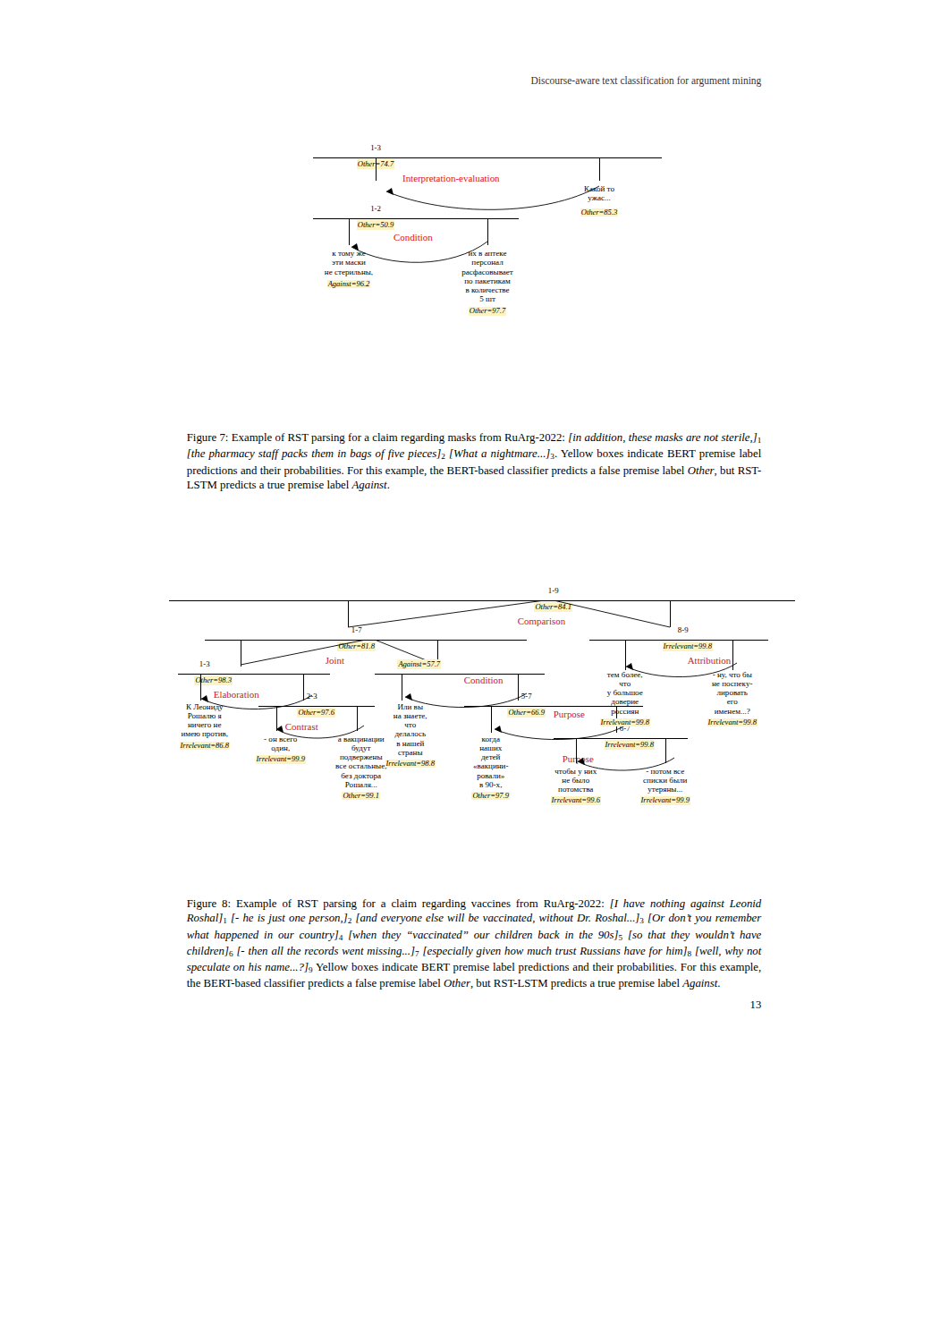Discourse-aware text classification for argument mining
1-3
Other=74.7
Interpretation-evaluation
1-2
Other=50.9
Condition
Какой то ужас... Other=85.3
к тому же эти маски не стерильны, Against=96.2
их в аптеке персонал расфасовывает по пакетикам в количестве 5 шт Other=97.7
Figure 7: Example of RST parsing for a claim regarding masks from RuArg-2022: [in addition, these masks are not sterile,]1 [the pharmacy staff packs them in bags of five pieces]2 [What a nightmare...]3. Yellow boxes indicate BERT premise label predictions and their probabilities. For this example, the BERT-based classifier predicts a false premise label Other, but RST-LSTM predicts a true premise label Against.
1-9
Other=84.1
Comparison
1-7
Other=81.8
Joint
8-9
Irrelevant=99.8
Attribution
1-3
Other=98.3
Elaboration
2-3
Other=97.6
Contrast
Against=57.7
Condition
5-7
Other=66.9
Purpose
6-7
Irrelevant=99.8
Purpose
К Леониду Рошалю я ничего не имею против, Irrelevant=86.8
- он всего один, Irrelevant=99.9
а вакцинации будут подвержены все остальные, без доктора Рошаля... Other=99.1
Или вы на знаете, что делалось в нашей страны Irrelevant=98.8
когда наших детей «вакцини- ровали» в 90-х, Other=97.9
чтобы у них не было потомства Irrelevant=99.6
- потом все списки были утеряны... Irrelevant=99.9
тем более, что у большое доверие россиян Irrelevant=99.8
- ну, что бы не поспеку- лировать его именем...? Irrelevant=99.8
Figure 8: Example of RST parsing for a claim regarding vaccines from RuArg-2022: [I have nothing against Leonid Roshal]1 [- he is just one person,]2 [and everyone else will be vaccinated, without Dr. Roshal...]3 [Or don’t you remember what happened in our country]4 [when they “vaccinated” our children back in the 90s]5 [so that they wouldn’t have children]6 [- then all the records went missing...]7 [especially given how much trust Russians have for him]8 [well, why not speculate on his name...?]9 Yellow boxes indicate BERT premise label predictions and their probabilities. For this example, the BERT-based classifier predicts a false premise label Other, but RST-LSTM predicts a true premise label Against.
13